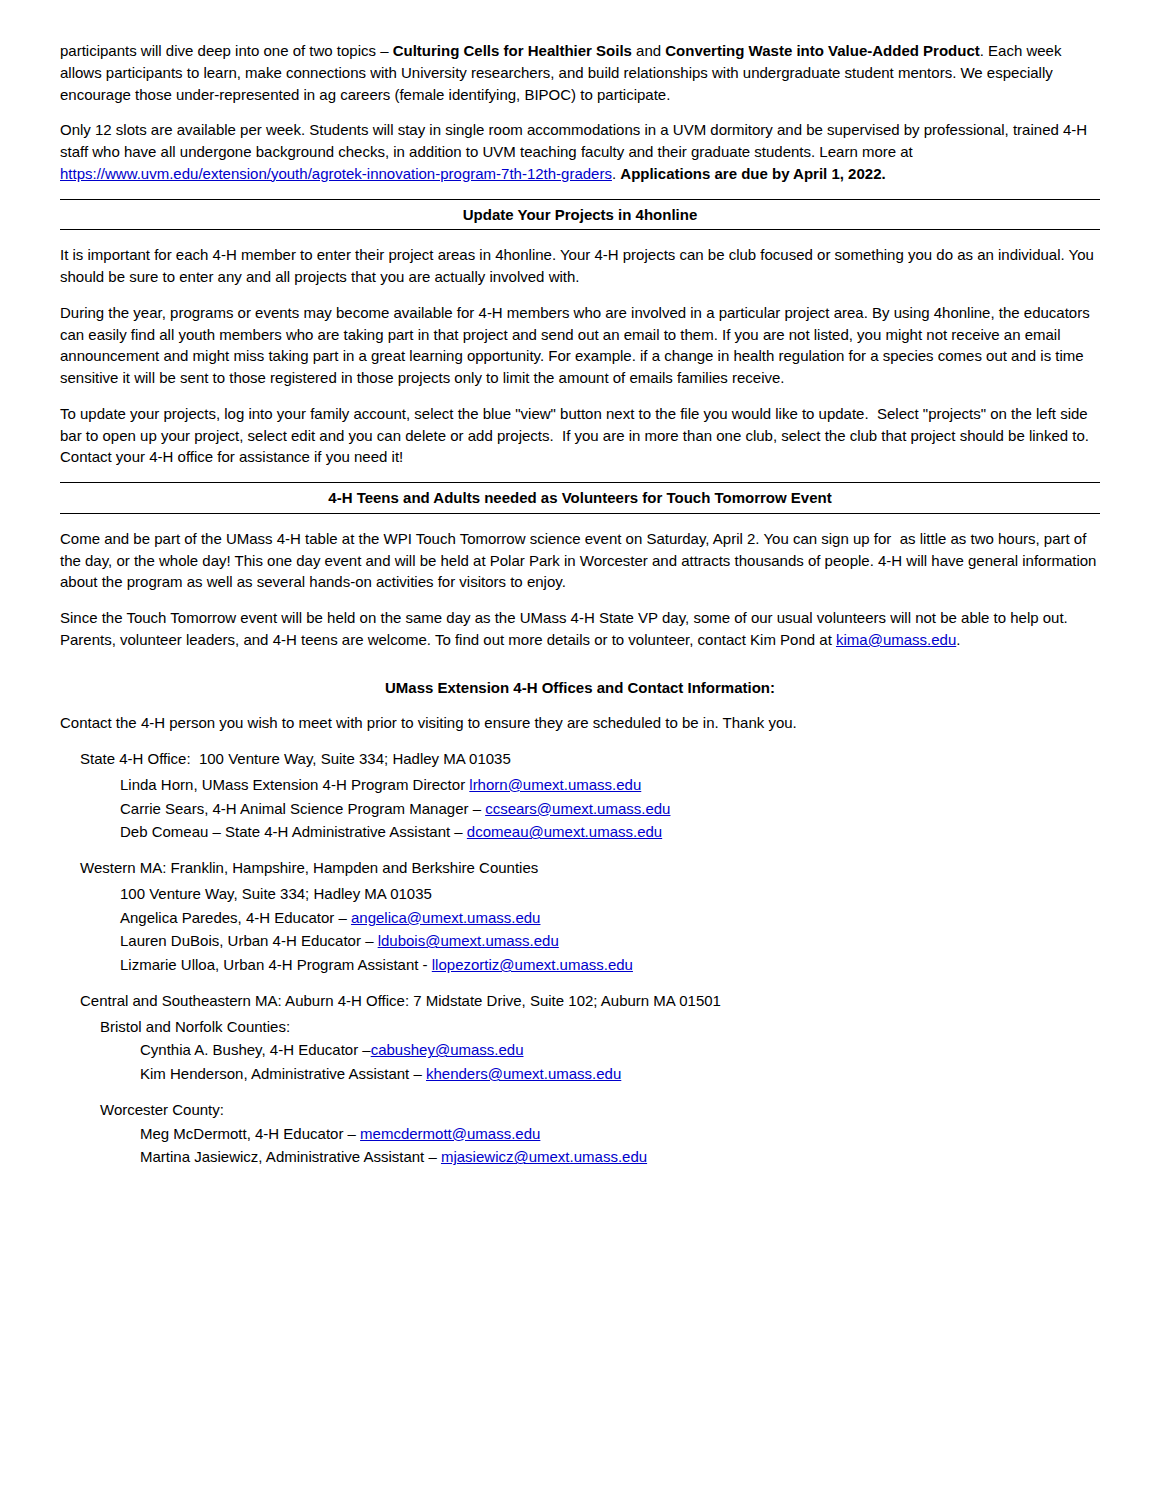participants will dive deep into one of two topics – Culturing Cells for Healthier Soils and Converting Waste into Value-Added Product. Each week allows participants to learn, make connections with University researchers, and build relationships with undergraduate student mentors. We especially encourage those under-represented in ag careers (female identifying, BIPOC) to participate.
Only 12 slots are available per week. Students will stay in single room accommodations in a UVM dormitory and be supervised by professional, trained 4-H staff who have all undergone background checks, in addition to UVM teaching faculty and their graduate students. Learn more at https://www.uvm.edu/extension/youth/agrotek-innovation-program-7th-12th-graders. Applications are due by April 1, 2022.
Update Your Projects in 4honline
It is important for each 4-H member to enter their project areas in 4honline. Your 4-H projects can be club focused or something you do as an individual. You should be sure to enter any and all projects that you are actually involved with.
During the year, programs or events may become available for 4-H members who are involved in a particular project area. By using 4honline, the educators can easily find all youth members who are taking part in that project and send out an email to them. If you are not listed, you might not receive an email announcement and might miss taking part in a great learning opportunity. For example. if a change in health regulation for a species comes out and is time sensitive it will be sent to those registered in those projects only to limit the amount of emails families receive.
To update your projects, log into your family account, select the blue "view" button next to the file you would like to update. Select "projects" on the left side bar to open up your project, select edit and you can delete or add projects. If you are in more than one club, select the club that project should be linked to. Contact your 4-H office for assistance if you need it!
4-H Teens and Adults needed as Volunteers for Touch Tomorrow Event
Come and be part of the UMass 4-H table at the WPI Touch Tomorrow science event on Saturday, April 2. You can sign up for as little as two hours, part of the day, or the whole day! This one day event and will be held at Polar Park in Worcester and attracts thousands of people. 4-H will have general information about the program as well as several hands-on activities for visitors to enjoy.
Since the Touch Tomorrow event will be held on the same day as the UMass 4-H State VP day, some of our usual volunteers will not be able to help out. Parents, volunteer leaders, and 4-H teens are welcome. To find out more details or to volunteer, contact Kim Pond at kima@umass.edu.
UMass Extension 4-H Offices and Contact Information:
Contact the 4-H person you wish to meet with prior to visiting to ensure they are scheduled to be in. Thank you.
State 4-H Office: 100 Venture Way, Suite 334; Hadley MA 01035
Linda Horn, UMass Extension 4-H Program Director lrhorn@umext.umass.edu
Carrie Sears, 4-H Animal Science Program Manager – ccsears@umext.umass.edu
Deb Comeau – State 4-H Administrative Assistant – dcomeau@umext.umass.edu
Western MA: Franklin, Hampshire, Hampden and Berkshire Counties
100 Venture Way, Suite 334; Hadley MA 01035
Angelica Paredes, 4-H Educator – angelica@umext.umass.edu
Lauren DuBois, Urban 4-H Educator – ldubois@umext.umass.edu
Lizmarie Ulloa, Urban 4-H Program Assistant - llopezortiz@umext.umass.edu
Central and Southeastern MA: Auburn 4-H Office: 7 Midstate Drive, Suite 102; Auburn MA 01501
Bristol and Norfolk Counties:
Cynthia A. Bushey, 4-H Educator –cabushey@umass.edu
Kim Henderson, Administrative Assistant – khenders@umext.umass.edu
Worcester County:
Meg McDermott, 4-H Educator – memcdermott@umass.edu
Martina Jasiewicz, Administrative Assistant – mjasiewicz@umext.umass.edu